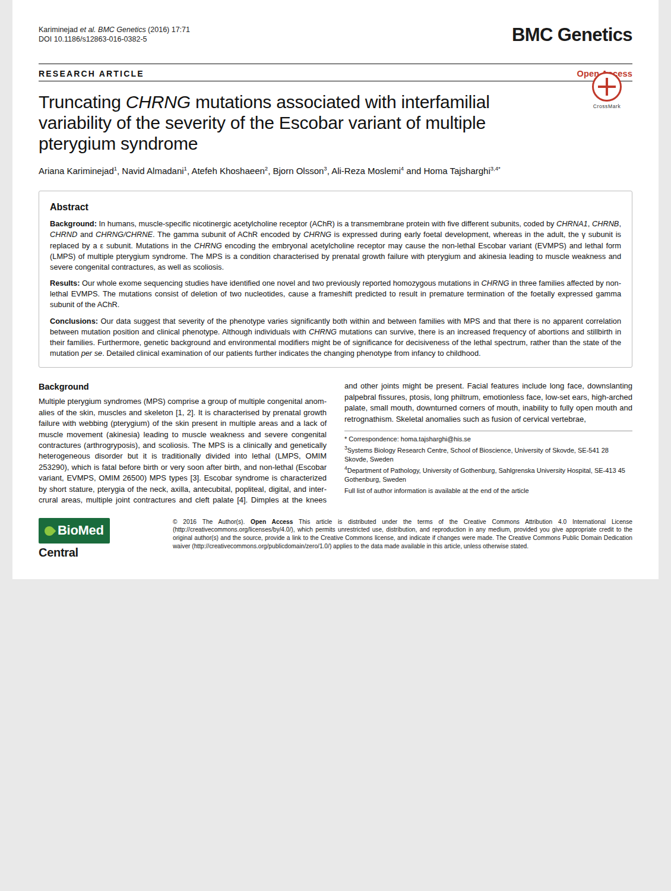Kariminejad et al. BMC Genetics (2016) 17:71
DOI 10.1186/s12863-016-0382-5
BMC Genetics
RESEARCH ARTICLE Open Access
CrossMark
Truncating CHRNG mutations associated with interfamilial variability of the severity of the Escobar variant of multiple pterygium syndrome
Ariana Kariminejad1, Navid Almadani1, Atefeh Khoshaeen2, Bjorn Olsson3, Ali-Reza Moslemi4 and Homa Tajsharghi3,4*
Abstract
Background: In humans, muscle-specific nicotinergic acetylcholine receptor (AChR) is a transmembrane protein with five different subunits, coded by CHRNA1, CHRNB, CHRND and CHRNG/CHRNE. The gamma subunit of AChR encoded by CHRNG is expressed during early foetal development, whereas in the adult, the γ subunit is replaced by a ε subunit. Mutations in the CHRNG encoding the embryonal acetylcholine receptor may cause the non-lethal Escobar variant (EVMPS) and lethal form (LMPS) of multiple pterygium syndrome. The MPS is a condition characterised by prenatal growth failure with pterygium and akinesia leading to muscle weakness and severe congenital contractures, as well as scoliosis.
Results: Our whole exome sequencing studies have identified one novel and two previously reported homozygous mutations in CHRNG in three families affected by non-lethal EVMPS. The mutations consist of deletion of two nucleotides, cause a frameshift predicted to result in premature termination of the foetally expressed gamma subunit of the AChR.
Conclusions: Our data suggest that severity of the phenotype varies significantly both within and between families with MPS and that there is no apparent correlation between mutation position and clinical phenotype. Although individuals with CHRNG mutations can survive, there is an increased frequency of abortions and stillbirth in their families. Furthermore, genetic background and environmental modifiers might be of significance for decisiveness of the lethal spectrum, rather than the state of the mutation per se. Detailed clinical examination of our patients further indicates the changing phenotype from infancy to childhood.
Background
Multiple pterygium syndromes (MPS) comprise a group of multiple congenital anomalies of the skin, muscles and skeleton [1, 2]. It is characterised by prenatal growth failure with webbing (pterygium) of the skin present in multiple areas and a lack of muscle movement (akinesia) leading to muscle weakness and severe congenital contractures (arthrogryposis), and scoliosis. The MPS is a clinically and genetically heterogeneous disorder but it is traditionally divided into lethal (LMPS, OMIM 253290), which is fatal before birth or very soon after birth, and non-lethal (Escobar variant, EVMPS, OMIM 26500) MPS types [3]. Escobar syndrome is characterized by short stature, pterygia of the neck, axilla, antecubital, popliteal, digital, and intercrural areas, multiple joint contractures and cleft palate [4]. Dimples at the knees and other joints might be present. Facial features include long face, downslanting palpebral fissures, ptosis, long philtrum, emotionless face, low-set ears, high-arched palate, small mouth, downturned corners of mouth, inability to fully open mouth and retrognathism. Skeletal anomalies such as fusion of cervical vertebrae,
* Correspondence: homa.tajsharghi@his.se
3Systems Biology Research Centre, School of Bioscience, University of Skovde, SE-541 28 Skovde, Sweden
4Department of Pathology, University of Gothenburg, Sahlgrenska University Hospital, SE-413 45 Gothenburg, Sweden
Full list of author information is available at the end of the article
BioMed
Central
© 2016 The Author(s). Open Access This article is distributed under the terms of the Creative Commons Attribution 4.0 International License (http://creativecommons.org/licenses/by/4.0/), which permits unrestricted use, distribution, and reproduction in any medium, provided you give appropriate credit to the original author(s) and the source, provide a link to the Creative Commons license, and indicate if changes were made. The Creative Commons Public Domain Dedication waiver (http://creativecommons.org/publicdomain/zero/1.0/) applies to the data made available in this article, unless otherwise stated.